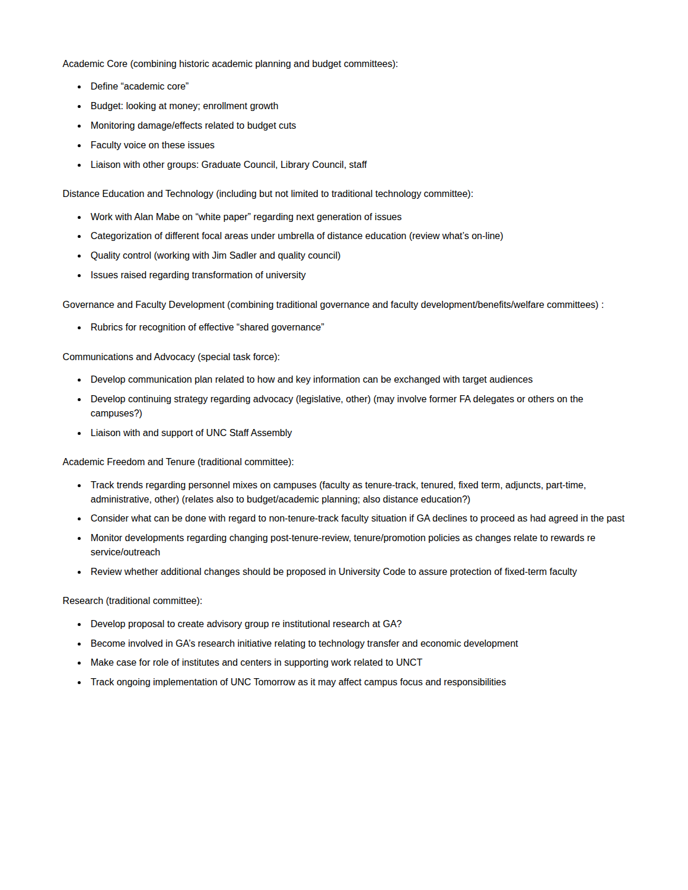Academic Core (combining historic academic planning and budget committees):
Define “academic core”
Budget: looking at money; enrollment growth
Monitoring damage/effects related to budget cuts
Faculty voice on these issues
Liaison with other groups: Graduate Council, Library Council, staff
Distance Education and Technology (including but not limited to traditional technology committee):
Work with Alan Mabe on “white paper” regarding next generation of issues
Categorization of different focal areas under umbrella of distance education (review what’s on-line)
Quality control (working with Jim Sadler and quality council)
Issues raised regarding transformation of university
Governance and Faculty Development (combining traditional governance and faculty development/benefits/welfare committees) :
Rubrics for recognition of effective “shared governance”
Communications and Advocacy (special task force):
Develop communication plan related to how and key information can be exchanged with target audiences
Develop continuing strategy regarding advocacy (legislative, other) (may involve former FA delegates or others on the campuses?)
Liaison with and support of UNC Staff Assembly
Academic Freedom and Tenure (traditional committee):
Track trends regarding personnel mixes on campuses (faculty as tenure-track, tenured, fixed term, adjuncts, part-time, administrative, other) (relates also to budget/academic planning; also distance education?)
Consider what can be done with regard to non-tenure-track faculty situation if GA declines to proceed as had agreed in the past
Monitor developments regarding changing post-tenure-review, tenure/promotion policies as changes relate to rewards re service/outreach
Review whether additional changes should be proposed in University Code to assure protection of fixed-term faculty
Research (traditional committee):
Develop proposal to create advisory group re institutional research at GA?
Become involved in GA’s research initiative relating to technology transfer and economic development
Make case for role of institutes and centers in supporting work related to UNCT
Track ongoing implementation of UNC Tomorrow as it may affect campus focus and responsibilities